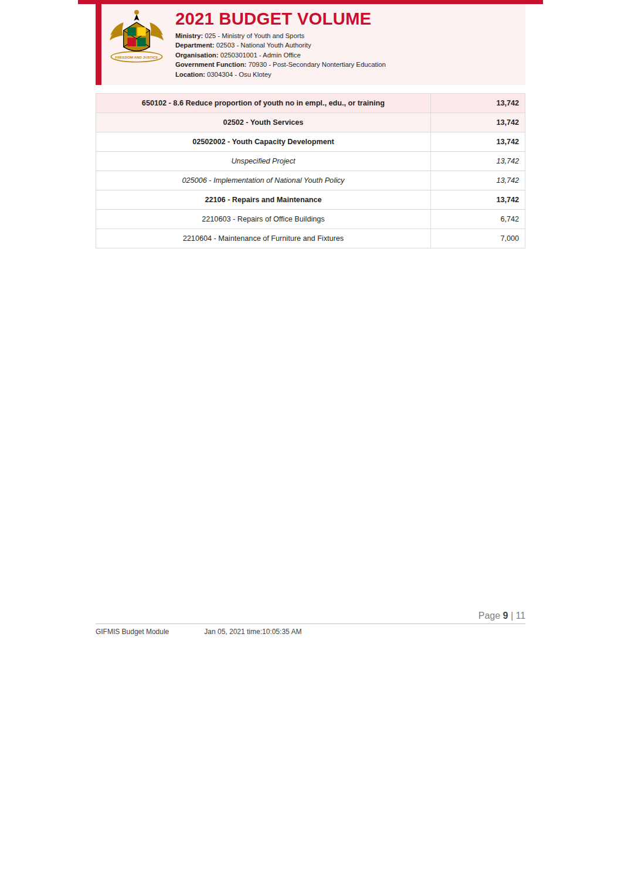2021 BUDGET VOLUME
Ministry: 025 - Ministry of Youth and Sports
Department: 02503 - National Youth Authority
Organisation: 0250301001 - Admin Office
Government Function: 70930 - Post-Secondary Nontertiary Education
Location: 0304304 - Osu Klotey
| 650102 - 8.6 Reduce proportion of youth no in empl., edu., or training | 13,742 |
| 02502 - Youth Services | 13,742 |
| 02502002 - Youth Capacity Development | 13,742 |
| Unspecified Project | 13,742 |
| 025006 - Implementation of National Youth Policy | 13,742 |
| 22106 - Repairs and Maintenance | 13,742 |
| 2210603 - Repairs of Office Buildings | 6,742 |
| 2210604 - Maintenance of Furniture and Fixtures | 7,000 |
Page 9 | 11
GIFMIS Budget Module Jan 05, 2021 time:10:05:35 AM